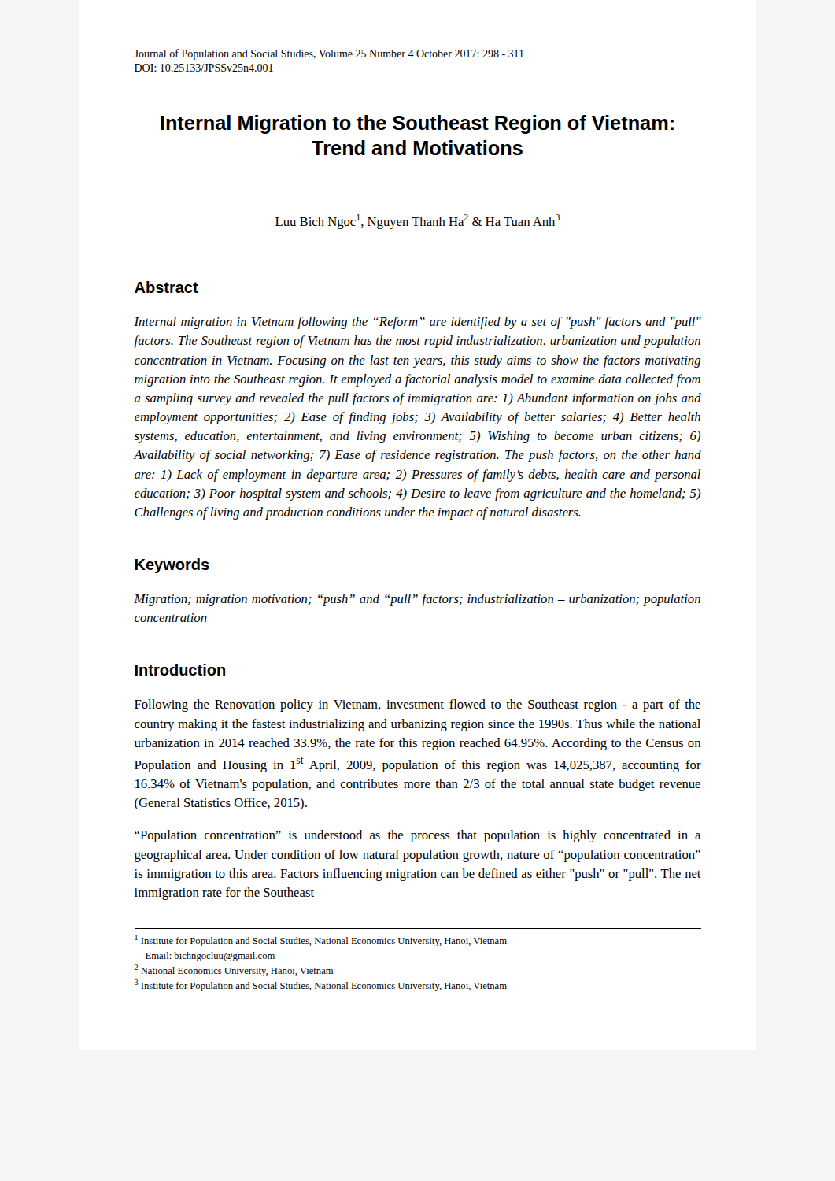Journal of Population and Social Studies, Volume 25 Number 4 October 2017: 298 - 311
DOI: 10.25133/JPSSv25n4.001
Internal Migration to the Southeast Region of Vietnam:
Trend and Motivations
Luu Bich Ngoc1, Nguyen Thanh Ha2 & Ha Tuan Anh3
Abstract
Internal migration in Vietnam following the “Reform” are identified by a set of "push" factors and "pull" factors. The Southeast region of Vietnam has the most rapid industrialization, urbanization and population concentration in Vietnam. Focusing on the last ten years, this study aims to show the factors motivating migration into the Southeast region. It employed a factorial analysis model to examine data collected from a sampling survey and revealed the pull factors of immigration are: 1) Abundant information on jobs and employment opportunities; 2) Ease of finding jobs; 3) Availability of better salaries; 4) Better health systems, education, entertainment, and living environment; 5) Wishing to become urban citizens; 6) Availability of social networking; 7) Ease of residence registration. The push factors, on the other hand are: 1) Lack of employment in departure area; 2) Pressures of family’s debts, health care and personal education; 3) Poor hospital system and schools; 4) Desire to leave from agriculture and the homeland; 5) Challenges of living and production conditions under the impact of natural disasters.
Keywords
Migration; migration motivation; “push” and “pull” factors; industrialization – urbanization; population concentration
Introduction
Following the Renovation policy in Vietnam, investment flowed to the Southeast region - a part of the country making it the fastest industrializing and urbanizing region since the 1990s. Thus while the national urbanization in 2014 reached 33.9%, the rate for this region reached 64.95%. According to the Census on Population and Housing in 1st April, 2009, population of this region was 14,025,387, accounting for 16.34% of Vietnam's population, and contributes more than 2/3 of the total annual state budget revenue (General Statistics Office, 2015).
“Population concentration” is understood as the process that population is highly concentrated in a geographical area. Under condition of low natural population growth, nature of “population concentration” is immigration to this area. Factors influencing migration can be defined as either "push" or "pull". The net immigration rate for the Southeast
1 Institute for Population and Social Studies, National Economics University, Hanoi, Vietnam
Email: bichngocluu@gmail.com
2 National Economics University, Hanoi, Vietnam
3 Institute for Population and Social Studies, National Economics University, Hanoi, Vietnam